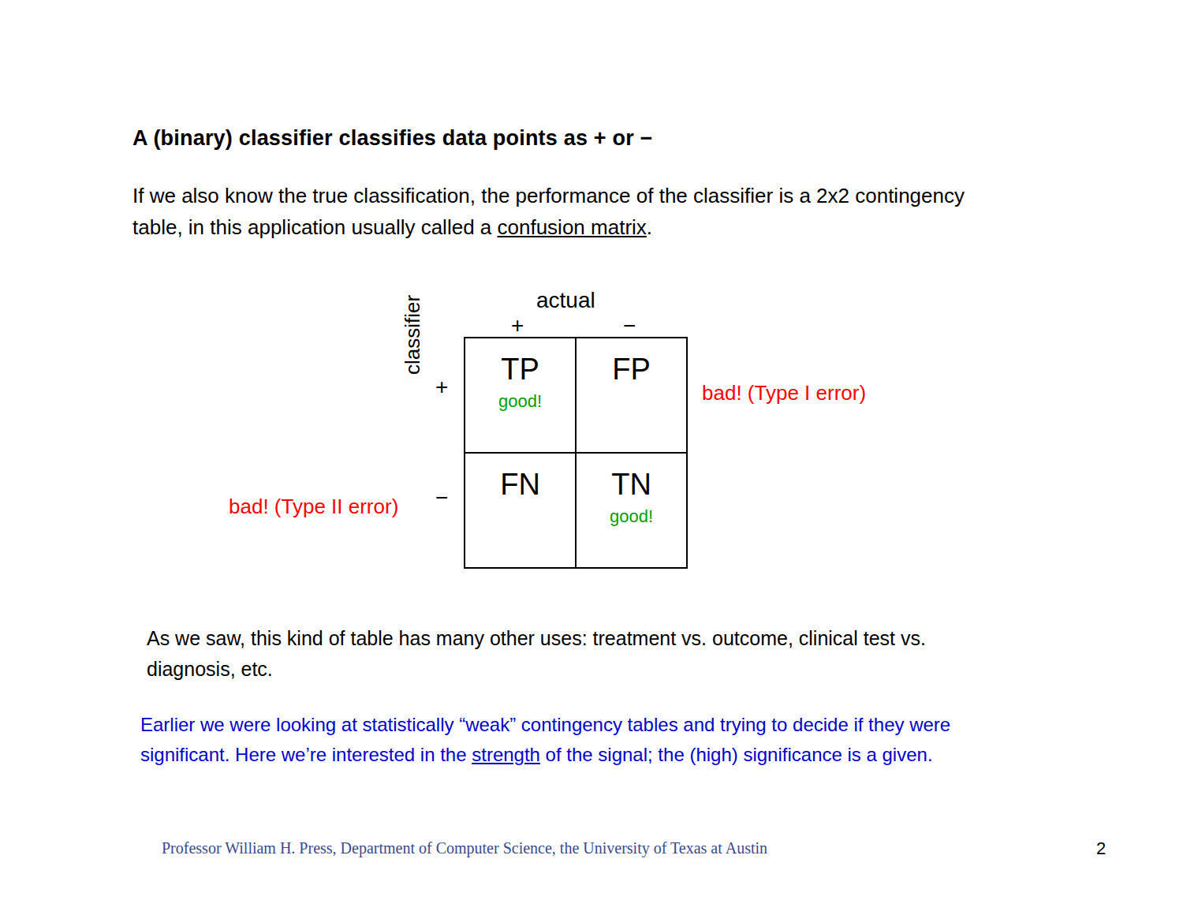A (binary) classifier classifies data points as + or −
If we also know the true classification, the performance of the classifier is a 2x2 contingency table, in this application usually called a confusion matrix.
actual + − classifier + −
| TP good! | FP |
| FN | TN good! |
bad! (Type I error) bad! (Type II error)
As we saw, this kind of table has many other uses: treatment vs. outcome, clinical test vs. diagnosis, etc.
Earlier we were looking at statistically “weak” contingency tables and trying to decide if they were significant. Here we’re interested in the strength of the signal; the (high) significance is a given.
Professor William H. Press, Department of Computer Science, the University of Texas at Austin
2